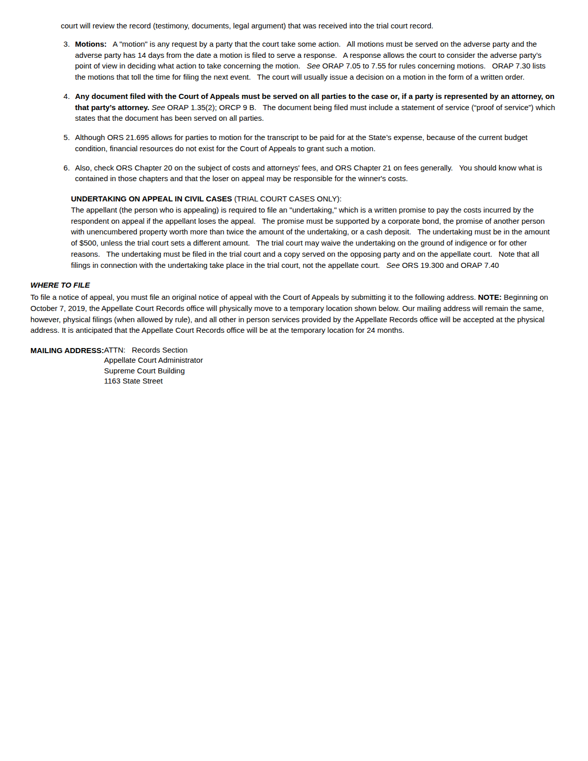court will review the record (testimony, documents, legal argument) that was received into the trial court record.
Motions: A "motion" is any request by a party that the court take some action. All motions must be served on the adverse party and the adverse party has 14 days from the date a motion is filed to serve a response. A response allows the court to consider the adverse party’s point of view in deciding what action to take concerning the motion. See ORAP 7.05 to 7.55 for rules concerning motions. ORAP 7.30 lists the motions that toll the time for filing the next event. The court will usually issue a decision on a motion in the form of a written order.
Any document filed with the Court of Appeals must be served on all parties to the case or, if a party is represented by an attorney, on that party’s attorney. See ORAP 1.35(2); ORCP 9 B. The document being filed must include a statement of service (“proof of service”) which states that the document has been served on all parties.
Although ORS 21.695 allows for parties to motion for the transcript to be paid for at the State’s expense, because of the current budget condition, financial resources do not exist for the Court of Appeals to grant such a motion.
Also, check ORS Chapter 20 on the subject of costs and attorneys' fees, and ORS Chapter 21 on fees generally. You should know what is contained in those chapters and that the loser on appeal may be responsible for the winner's costs.
UNDERTAKING ON APPEAL IN CIVIL CASES (TRIAL COURT CASES ONLY):
The appellant (the person who is appealing) is required to file an "undertaking," which is a written promise to pay the costs incurred by the respondent on appeal if the appellant loses the appeal. The promise must be supported by a corporate bond, the promise of another person with unencumbered property worth more than twice the amount of the undertaking, or a cash deposit. The undertaking must be in the amount of $500, unless the trial court sets a different amount. The trial court may waive the undertaking on the ground of indigence or for other reasons. The undertaking must be filed in the trial court and a copy served on the opposing party and on the appellate court. Note that all filings in connection with the undertaking take place in the trial court, not the appellate court. See ORS 19.300 and ORAP 7.40
WHERE TO FILE
To file a notice of appeal, you must file an original notice of appeal with the Court of Appeals by submitting it to the following address. NOTE: Beginning on October 7, 2019, the Appellate Court Records office will physically move to a temporary location shown below. Our mailing address will remain the same, however, physical filings (when allowed by rule), and all other in person services provided by the Appellate Records office will be accepted at the physical address. It is anticipated that the Appellate Court Records office will be at the temporary location for 24 months.
| MAILING ADDRESS: | ATTN: Records Section Appellate Court Administrator Supreme Court Building 1163 State Street |